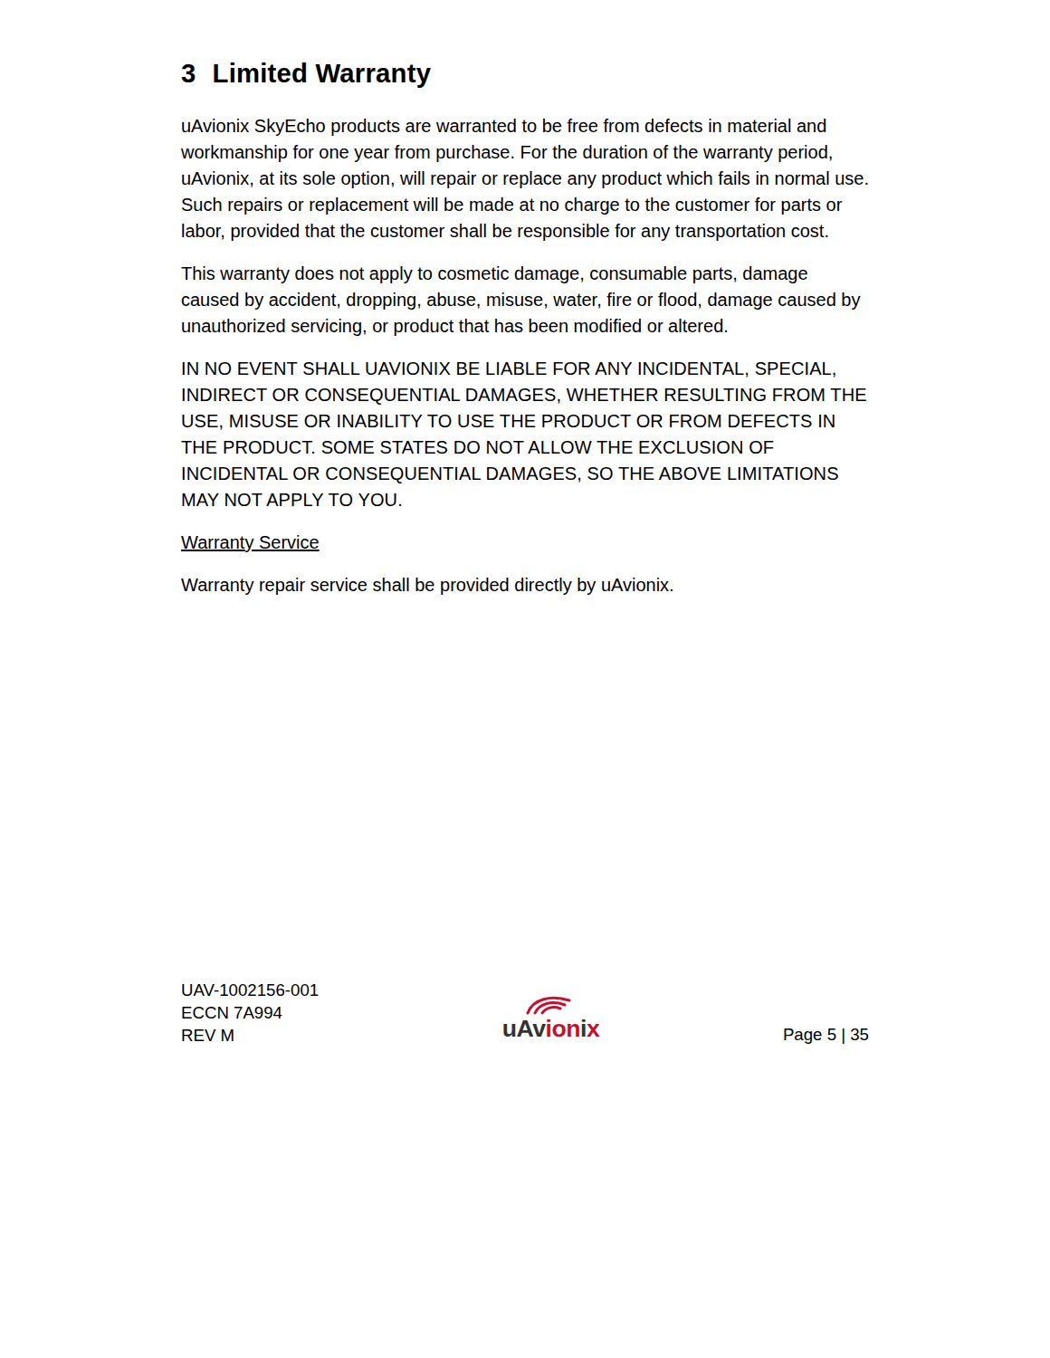3 Limited Warranty
uAvionix SkyEcho products are warranted to be free from defects in material and workmanship for one year from purchase. For the duration of the warranty period, uAvionix, at its sole option, will repair or replace any product which fails in normal use. Such repairs or replacement will be made at no charge to the customer for parts or labor, provided that the customer shall be responsible for any transportation cost.
This warranty does not apply to cosmetic damage, consumable parts, damage caused by accident, dropping, abuse, misuse, water, fire or flood, damage caused by unauthorized servicing, or product that has been modified or altered.
IN NO EVENT SHALL UAVIONIX BE LIABLE FOR ANY INCIDENTAL, SPECIAL, INDIRECT OR CONSEQUENTIAL DAMAGES, WHETHER RESULTING FROM THE USE, MISUSE OR INABILITY TO USE THE PRODUCT OR FROM DEFECTS IN THE PRODUCT. SOME STATES DO NOT ALLOW THE EXCLUSION OF INCIDENTAL OR CONSEQUENTIAL DAMAGES, SO THE ABOVE LIMITATIONS MAY NOT APPLY TO YOU.
Warranty Service
Warranty repair service shall be provided directly by uAvionix.
UAV-1002156-001 ECCN 7A994 REV M
uAv ion ix
Page 5 | 35